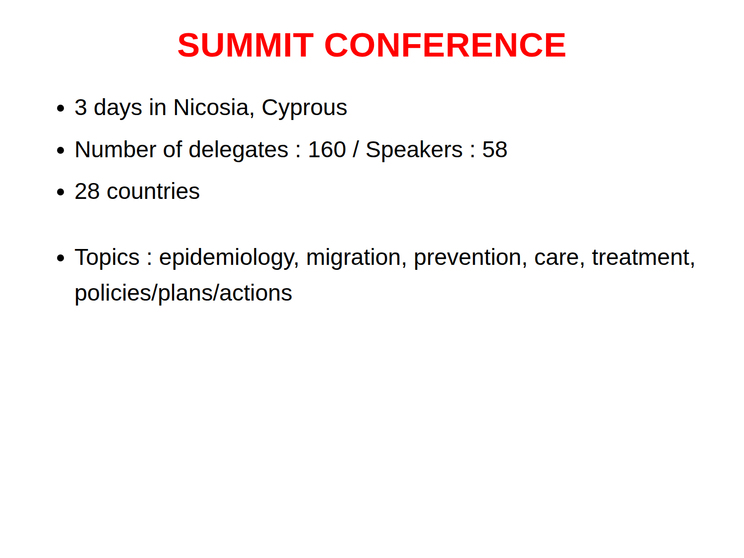SUMMIT CONFERENCE
3 days in Nicosia, Cyprous
Number of delegates : 160 / Speakers : 58
28 countries
Topics : epidemiology, migration, prevention, care, treatment, policies/plans/actions